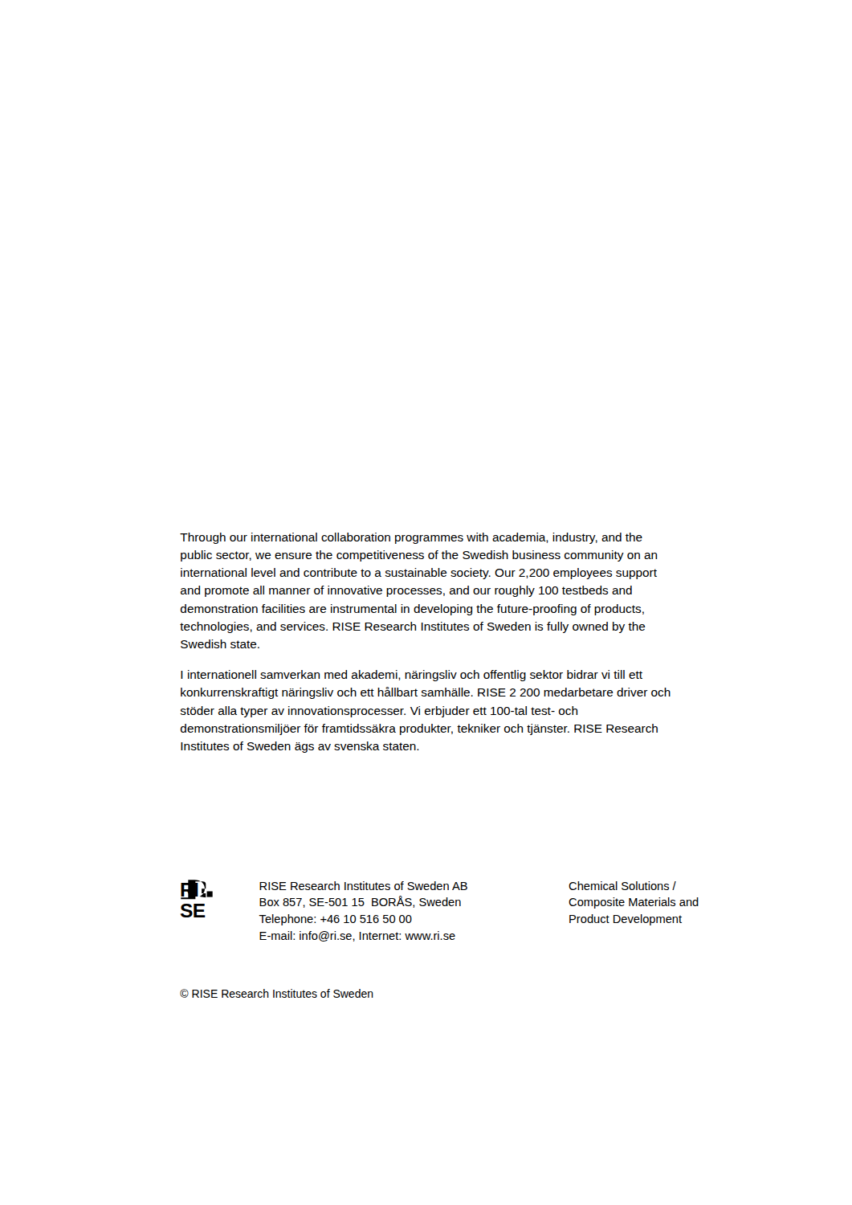Through our international collaboration programmes with academia, industry, and the public sector, we ensure the competitiveness of the Swedish business community on an international level and contribute to a sustainable society. Our 2,200 employees support and promote all manner of innovative processes, and our roughly 100 testbeds and demonstration facilities are instrumental in developing the future-proofing of products, technologies, and services. RISE Research Institutes of Sweden is fully owned by the Swedish state.
I internationell samverkan med akademi, näringsliv och offentlig sektor bidrar vi till ett konkurrenskraftigt näringsliv och ett hållbart samhälle. RISE 2 200 medarbetare driver och stöder alla typer av innovationsprocesser. Vi erbjuder ett 100-tal test- och demonstrationsmiljöer för framtidssäkra produkter, tekniker och tjänster. RISE Research Institutes of Sweden ägs av svenska staten.
RI SE
RISE Research Institutes of Sweden AB
Box 857, SE-501 15 BORÅS, Sweden
Telephone: +46 10 516 50 00
E-mail: info@ri.se, Internet: www.ri.se
Chemical Solutions /
Composite Materials and
Product Development
© RISE Research Institutes of Sweden